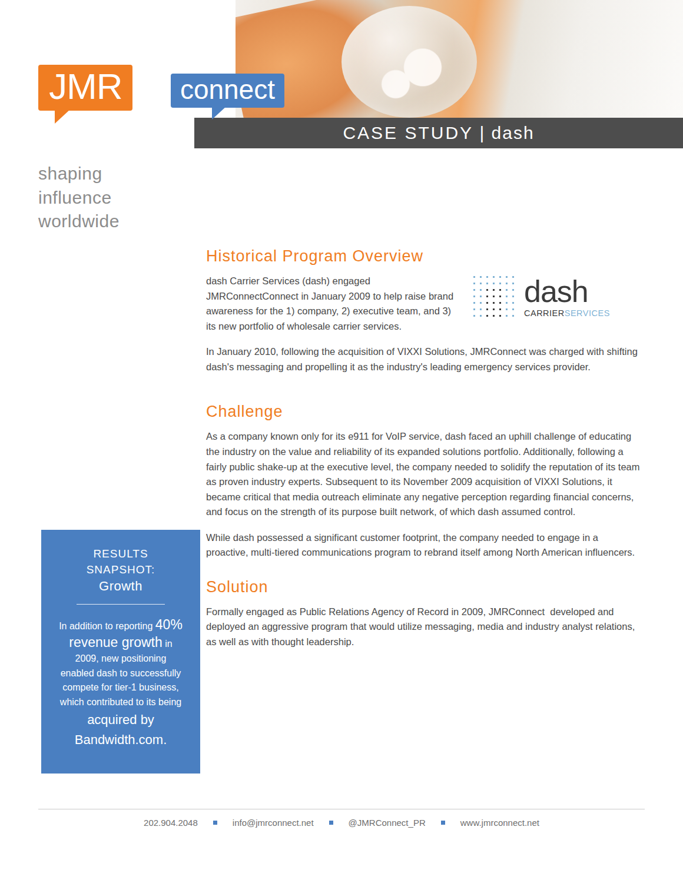CASE STUDY | dash
JMR
connect
shaping
influence
worldwide
RESULTS SNAPSHOT:Growth
In addition to reporting 40% revenue growth in 2009, new positioning enabled dash to successfully compete for tier-1 business, which contributed to its being acquired by Bandwidth.com.
Historical Program Overview
dash
CARRIER SERVICES
dash Carrier Services (dash) engaged JMRConnectConnect in January 2009 to help raise brand awareness for the 1) company, 2) executive team, and 3) its new portfolio of wholesale carrier services.
In January 2010, following the acquisition of VIXXI Solutions, JMRConnect was charged with shifting dash's messaging and propelling it as the industry's leading emergency services provider.
Challenge
As a company known only for its e911 for VoIP service, dash faced an uphill challenge of educating the industry on the value and reliability of its expanded solutions portfolio. Additionally, following a fairly public shake-up at the executive level, the company needed to solidify the reputation of its team as proven industry experts. Subsequent to its November 2009 acquisition of VIXXI Solutions, it became critical that media outreach eliminate any negative perception regarding financial concerns, and focus on the strength of its purpose built network, of which dash assumed control.
While dash possessed a significant customer footprint, the company needed to engage in a proactive, multi-tiered communications program to rebrand itself among North American influencers.
Solution
Formally engaged as Public Relations Agency of Record in 2009, JMRConnect developed and deployed an aggressive program that would utilize messaging, media and industry analyst relations, as well as with thought leadership.
202.904.2048 info@jmrconnect.net @JMRConnect_PR www.jmrconnect.net